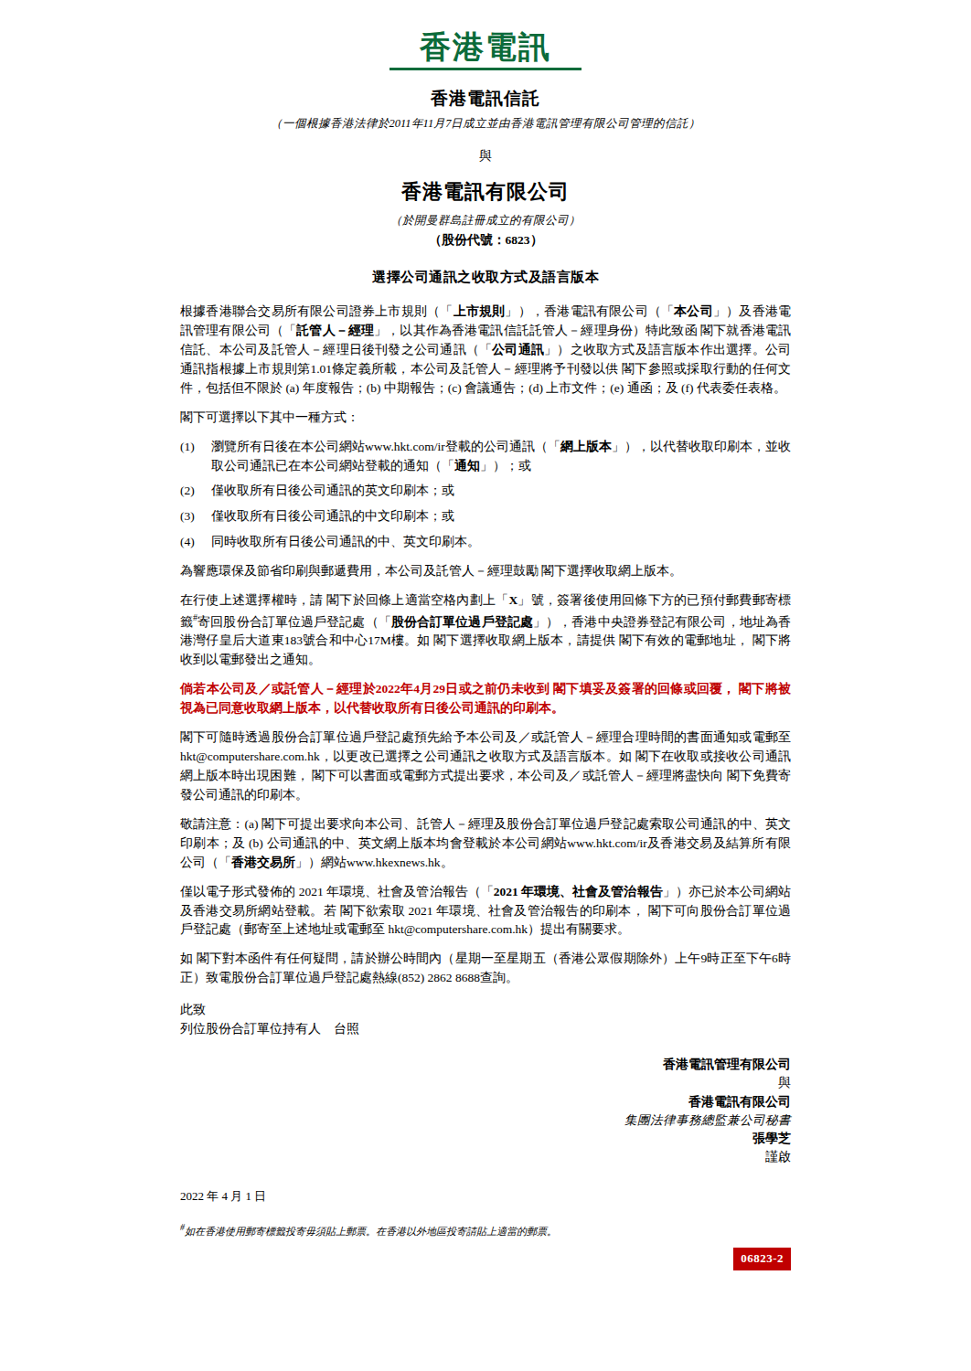香港電訊
香港電訊信託
（一個根據香港法律於2011年11月7日成立並由香港電訊管理有限公司管理的信託）
與
香港電訊有限公司
（於開曼群島註冊成立的有限公司）
（股份代號：6823）
選擇公司通訊之收取方式及語言版本
根據香港聯合交易所有限公司證券上市規則（「上市規則」），香港電訊有限公司（「本公司」）及香港電訊管理有限公司（「託管人－經理」，以其作為香港電訊信託託管人－經理身份）特此致函 閣下就香港電訊信託、本公司及託管人－經理日後刊發之公司通訊（「公司通訊」）之收取方式及語言版本作出選擇。公司通訊指根據上市規則第1.01條定義所載，本公司及託管人－經理將予刊發以供 閣下參照或採取行動的任何文件，包括但不限於 (a) 年度報告；(b) 中期報告；(c) 會議通告；(d) 上市文件；(e) 通函；及 (f) 代表委任表格。
閣下可選擇以下其中一種方式：
(1)
瀏覽所有日後在本公司網站www.hkt.com/ir登載的公司通訊（「網上版本」），以代替收取印刷本，並收取公司通訊已在本公司網站登載的通知（「通知」）；或
(2)
僅收取所有日後公司通訊的英文印刷本；或
(3)
僅收取所有日後公司通訊的中文印刷本；或
(4)
同時收取所有日後公司通訊的中、英文印刷本。
為響應環保及節省印刷與郵遞費用，本公司及託管人－經理鼓勵 閣下選擇收取網上版本。
在行使上述選擇權時，請 閣下於回條上適當空格內劃上「X」號，簽署後使用回條下方的已預付郵費郵寄標籤#寄回股份合訂單位過戶登記處（「股份合訂單位過戶登記處」），香港中央證券登記有限公司，地址為香港灣仔皇后大道東183號合和中心17M樓。如 閣下選擇收取網上版本，請提供 閣下有效的電郵地址， 閣下將收到以電郵發出之通知。
倘若本公司及／或託管人－經理於2022年4月29日或之前仍未收到 閣下填妥及簽署的回條或回覆， 閣下將被視為已同意收取網上版本，以代替收取所有日後公司通訊的印刷本。
閣下可隨時透過股份合訂單位過戶登記處預先給予本公司及／或託管人－經理合理時間的書面通知或電郵至hkt@computershare.com.hk，以更改已選擇之公司通訊之收取方式及語言版本。如 閣下在收取或接收公司通訊網上版本時出現困難， 閣下可以書面或電郵方式提出要求，本公司及／或託管人－經理將盡快向 閣下免費寄發公司通訊的印刷本。
敬請注意：(a) 閣下可提出要求向本公司、託管人－經理及股份合訂單位過戶登記處索取公司通訊的中、英文印刷本；及 (b) 公司通訊的中、英文網上版本均會登載於本公司網站www.hkt.com/ir及香港交易及結算所有限公司（「香港交易所」）網站www.hkexnews.hk。
僅以電子形式發佈的 2021 年環境、社會及管治報告（「2021 年環境、社會及管治報告」）亦已於本公司網站及香港交易所網站登載。若 閣下欲索取 2021 年環境、社會及管治報告的印刷本， 閣下可向股份合訂單位過戶登記處（郵寄至上述地址或電郵至 hkt@computershare.com.hk）提出有關要求。
如 閣下對本函件有任何疑問，請於辦公時間內（星期一至星期五（香港公眾假期除外）上午9時正至下午6時正）致電股份合訂單位過戶登記處熱線(852) 2862 8688查詢。
此致 列位股份合訂單位持有人　台照
香港電訊管理有限公司 與 香港電訊有限公司 集團法律事務總監兼公司秘書 張學芝 謹啟
2022 年 4 月 1 日
#如在香港使用郵寄標籤投寄毋須貼上郵票。在香港以外地區投寄請貼上適當的郵票。
06823-2